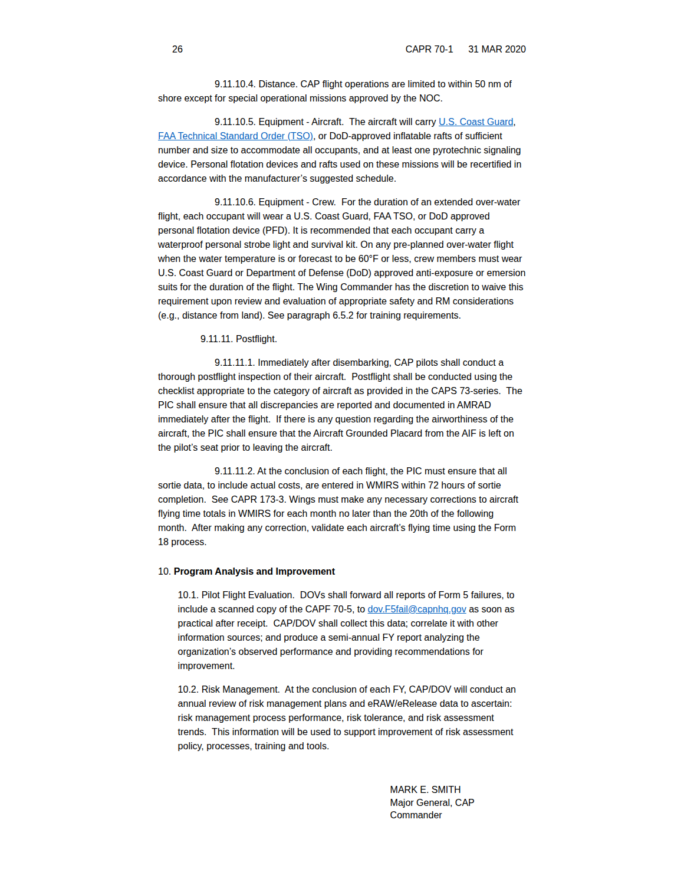26 CAPR 70-1 31 MAR 2020
9.11.10.4. Distance. CAP flight operations are limited to within 50 nm of shore except for special operational missions approved by the NOC.
9.11.10.5. Equipment - Aircraft. The aircraft will carry U.S. Coast Guard, FAA Technical Standard Order (TSO), or DoD-approved inflatable rafts of sufficient number and size to accommodate all occupants, and at least one pyrotechnic signaling device. Personal flotation devices and rafts used on these missions will be recertified in accordance with the manufacturer’s suggested schedule.
9.11.10.6. Equipment - Crew. For the duration of an extended over-water flight, each occupant will wear a U.S. Coast Guard, FAA TSO, or DoD approved personal flotation device (PFD). It is recommended that each occupant carry a waterproof personal strobe light and survival kit. On any pre-planned over-water flight when the water temperature is or forecast to be 60°F or less, crew members must wear U.S. Coast Guard or Department of Defense (DoD) approved anti-exposure or emersion suits for the duration of the flight. The Wing Commander has the discretion to waive this requirement upon review and evaluation of appropriate safety and RM considerations (e.g., distance from land). See paragraph 6.5.2 for training requirements.
9.11.11. Postflight.
9.11.11.1. Immediately after disembarking, CAP pilots shall conduct a thorough postflight inspection of their aircraft. Postflight shall be conducted using the checklist appropriate to the category of aircraft as provided in the CAPS 73-series. The PIC shall ensure that all discrepancies are reported and documented in AMRAD immediately after the flight. If there is any question regarding the airworthiness of the aircraft, the PIC shall ensure that the Aircraft Grounded Placard from the AIF is left on the pilot’s seat prior to leaving the aircraft.
9.11.11.2. At the conclusion of each flight, the PIC must ensure that all sortie data, to include actual costs, are entered in WMIRS within 72 hours of sortie completion. See CAPR 173-3. Wings must make any necessary corrections to aircraft flying time totals in WMIRS for each month no later than the 20th of the following month. After making any correction, validate each aircraft’s flying time using the Form 18 process.
10. Program Analysis and Improvement
10.1. Pilot Flight Evaluation. DOVs shall forward all reports of Form 5 failures, to include a scanned copy of the CAPF 70-5, to dov.F5fail@capnhq.gov as soon as practical after receipt. CAP/DOV shall collect this data; correlate it with other information sources; and produce a semi-annual FY report analyzing the organization’s observed performance and providing recommendations for improvement.
10.2. Risk Management. At the conclusion of each FY, CAP/DOV will conduct an annual review of risk management plans and eRAW/eRelease data to ascertain: risk management process performance, risk tolerance, and risk assessment trends. This information will be used to support improvement of risk assessment policy, processes, training and tools.
MARK E. SMITH
Major General, CAP
Commander